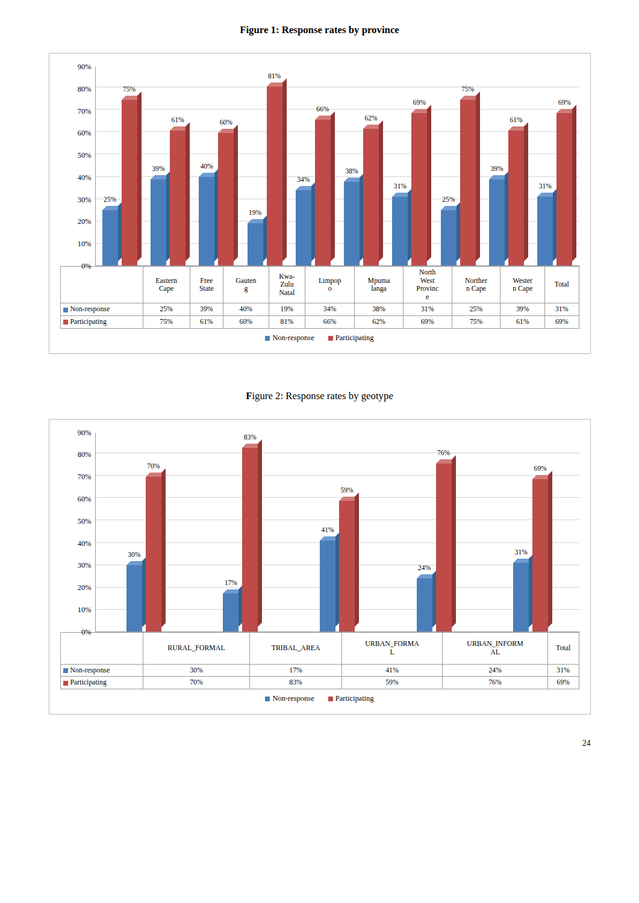Figure 1: Response rates by province
90% 80% 70% 60% 50% 40% 30% 20% 10% 0%
25%
75%
39%
61%
40%
60%
19%
81%
34%
66%
38%
62%
31%
69%
25%
75%
39%
61%
31%
69%
| | Eastern Cape | Free State | Gauten g | Kwa- Zulu Natal | Limpop o | Mpuma langa | North West Provinc e | Norther n Cape | Wester n Cape | Total |
| --- | --- | --- | --- | --- | --- | --- | --- | --- | --- | --- |
| Non-response | 25% | 39% | 40% | 19% | 34% | 38% | 31% | 25% | 39% | 31% |
| Participating | 75% | 61% | 60% | 81% | 66% | 62% | 69% | 75% | 61% | 69% |
Non-response Participating
Figure 2: Response rates by geotype
90% 80% 70% 60% 50% 40% 30% 20% 10% 0%
30%
70%
17%
83%
41%
59%
24%
76%
31%
69%
| | RURAL_FORMAL | TRIBAL_AREA | URBAN_FORMA L | URBAN_INFORM AL | Total |
| --- | --- | --- | --- | --- | --- |
| Non-response | 30% | 17% | 41% | 24% | 31% |
| Participating | 70% | 83% | 59% | 76% | 69% |
Non-response Participating
24